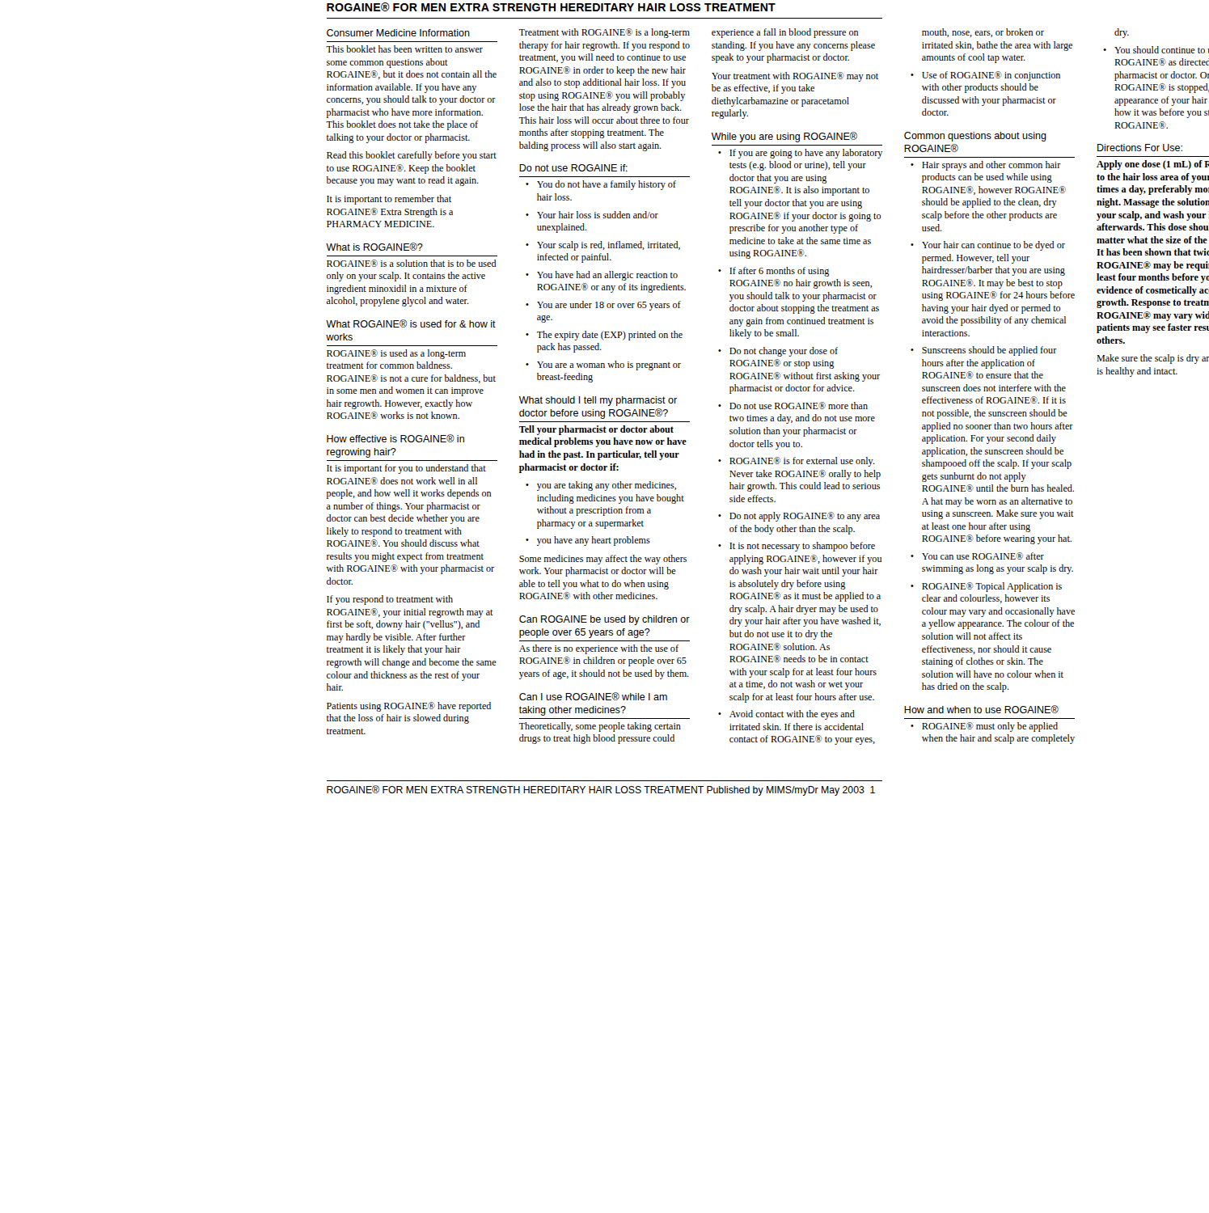ROGAINE® FOR MEN EXTRA STRENGTH HEREDITARY HAIR LOSS TREATMENT
Consumer Medicine Information
This booklet has been written to answer some common questions about ROGAINE®, but it does not contain all the information available. If you have any concerns, you should talk to your doctor or pharmacist who have more information. This booklet does not take the place of talking to your doctor or pharmacist.
Read this booklet carefully before you start to use ROGAINE®. Keep the booklet because you may want to read it again.
It is important to remember that ROGAINE® Extra Strength is a PHARMACY MEDICINE.
What is ROGAINE®?
ROGAINE® is a solution that is to be used only on your scalp. It contains the active ingredient minoxidil in a mixture of alcohol, propylene glycol and water.
What ROGAINE® is used for & how it works
ROGAINE® is used as a long-term treatment for common baldness. ROGAINE® is not a cure for baldness, but in some men and women it can improve hair regrowth. However, exactly how ROGAINE® works is not known.
How effective is ROGAINE® in regrowing hair?
It is important for you to understand that ROGAINE® does not work well in all people, and how well it works depends on a number of things. Your pharmacist or doctor can best decide whether you are likely to respond to treatment with ROGAINE®. You should discuss what results you might expect from treatment with ROGAINE® with your pharmacist or doctor.
If you respond to treatment with ROGAINE®, your initial regrowth may at first be soft, downy hair ("vellus"), and may hardly be visible. After further treatment it is likely that your hair regrowth will change and become the same colour and thickness as the rest of your hair.
Patients using ROGAINE® have reported that the loss of hair is slowed during treatment.
Treatment with ROGAINE® is a long-term therapy for hair regrowth. If you respond to treatment, you will need to continue to use ROGAINE® in order to keep the new hair and also to stop additional hair loss. If you stop using ROGAINE® you will probably lose the hair that has already grown back. This hair loss will occur about three to four months after stopping treatment. The balding process will also start again.
Do not use ROGAINE if:
You do not have a family history of hair loss.
Your hair loss is sudden and/or unexplained.
Your scalp is red, inflamed, irritated, infected or painful.
You have had an allergic reaction to ROGAINE® or any of its ingredients.
You are under 18 or over 65 years of age.
The expiry date (EXP) printed on the pack has passed.
You are a woman who is pregnant or breast-feeding
What should I tell my pharmacist or doctor before using ROGAINE®?
Tell your pharmacist or doctor about medical problems you have now or have had in the past. In particular, tell your pharmacist or doctor if:
you are taking any other medicines, including medicines you have bought without a prescription from a pharmacy or a supermarket
you have any heart problems
Some medicines may affect the way others work. Your pharmacist or doctor will be able to tell you what to do when using ROGAINE® with other medicines.
Can ROGAINE be used by children or people over 65 years of age?
As there is no experience with the use of ROGAINE® in children or people over 65 years of age, it should not be used by them.
Can I use ROGAINE® while I am taking other medicines?
Theoretically, some people taking certain drugs to treat high blood pressure could experience a fall in blood pressure on standing. If you have any concerns please speak to your pharmacist or doctor.
Your treatment with ROGAINE® may not be as effective, if you take diethylcarbamazine or paracetamol regularly.
While you are using ROGAINE®
If you are going to have any laboratory tests (e.g. blood or urine), tell your doctor that you are using ROGAINE®. It is also important to tell your doctor that you are using ROGAINE® if your doctor is going to prescribe for you another type of medicine to take at the same time as using ROGAINE®.
If after 6 months of using ROGAINE® no hair growth is seen, you should talk to your pharmacist or doctor about stopping the treatment as any gain from continued treatment is likely to be small.
Do not change your dose of ROGAINE® or stop using ROGAINE® without first asking your pharmacist or doctor for advice.
Do not use ROGAINE® more than two times a day, and do not use more solution than your pharmacist or doctor tells you to.
ROGAINE® is for external use only. Never take ROGAINE® orally to help hair growth. This could lead to serious side effects.
Do not apply ROGAINE® to any area of the body other than the scalp.
It is not necessary to shampoo before applying ROGAINE®, however if you do wash your hair wait until your hair is absolutely dry before using ROGAINE® as it must be applied to a dry scalp. A hair dryer may be used to dry your hair after you have washed it, but do not use it to dry the ROGAINE® solution. As ROGAINE® needs to be in contact with your scalp for at least four hours at a time, do not wash or wet your scalp for at least four hours after use.
Avoid contact with the eyes and irritated skin. If there is accidental contact of ROGAINE® to your eyes, mouth, nose, ears, or broken or irritated skin, bathe the area with large amounts of cool tap water.
Use of ROGAINE® in conjunction with other products should be discussed with your pharmacist or doctor.
Common questions about using ROGAINE®
Hair sprays and other common hair products can be used while using ROGAINE®, however ROGAINE® should be applied to the clean, dry scalp before the other products are used.
Your hair can continue to be dyed or permed. However, tell your hairdresser/barber that you are using ROGAINE®. It may be best to stop using ROGAINE® for 24 hours before having your hair dyed or permed to avoid the possibility of any chemical interactions.
Sunscreens should be applied four hours after the application of ROGAINE® to ensure that the sunscreen does not interfere with the effectiveness of ROGAINE®. If it is not possible, the sunscreen should be applied no sooner than two hours after application. For your second daily application, the sunscreen should be shampooed off the scalp. If your scalp gets sunburnt do not apply ROGAINE® until the burn has healed. A hat may be worn as an alternative to using a sunscreen. Make sure you wait at least one hour after using ROGAINE® before wearing your hat.
You can use ROGAINE® after swimming as long as your scalp is dry.
ROGAINE® Topical Application is clear and colourless, however its colour may vary and occasionally have a yellow appearance. The colour of the solution will not affect its effectiveness, nor should it cause staining of clothes or skin. The solution will have no colour when it has dried on the scalp.
How and when to use ROGAINE®
ROGAINE® must only be applied when the hair and scalp are completely dry.
You should continue to use ROGAINE® as directed by your pharmacist or doctor. Once ROGAINE® is stopped, the appearance of your hair will return to how it was before you started to use ROGAINE®.
Directions For Use:
Apply one dose (1 mL) of ROGAINE® to the hair loss area of your scalp two times a day, preferably morning and night. Massage the solution lightly into your scalp, and wash your hands well afterwards. This dose should be used no matter what the size of the bald spot is. It has been shown that twice daily use of ROGAINE® may be required for at least four months before you will see the evidence of cosmetically acceptable hair growth. Response to treatment with ROGAINE® may vary widely, and some patients may see faster results than others.
Make sure the scalp is dry and that the skin is healthy and intact.
ROGAINE® FOR MEN EXTRA STRENGTH HEREDITARY HAIR LOSS TREATMENT Published by MIMS/myDr May 2003 1